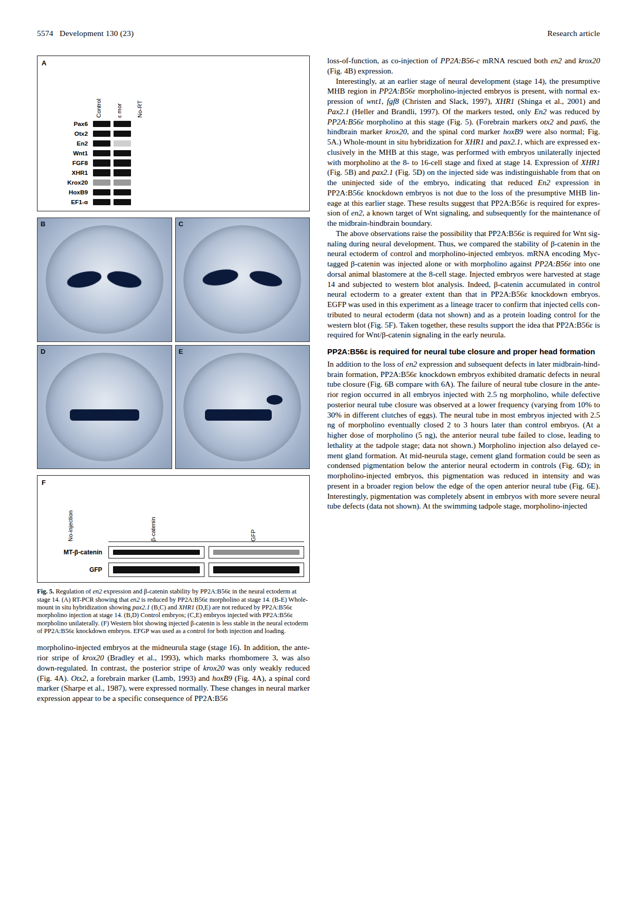5574 Development 130 (23)
Research article
A
Control
ε mor
No-RT
Pax6
Otx2
En2
Wnt1
FGF8
XHR1
Krox20
HoxB9
EF1-α
B
C
D
E
F
No-injection
β-catenin
GFP
MT-β-catenin
GFP
Fig. 5. Regulation of en2 expression and β-catenin stability by PP2A:B56ε in the neural ectoderm at stage 14. (A) RT-PCR showing that en2 is reduced by PP2A:B56ε morpholino at stage 14. (B-E) Whole-mount in situ hybridization showing pax2.1 (B,C) and XHR1 (D,E) are not reduced by PP2A:B56ε morpholino injection at stage 14. (B,D) Control embryos; (C,E) embryos injected with PP2A:B56ε morpholino unilaterally. (F) Western blot showing injected β-catenin is less stable in the neural ectoderm of PP2A:B56ε knockdown embryos. EFGP was used as a control for both injection and loading.
morpholino-injected embryos at the midneurula stage (stage 16). In addition, the anterior stripe of krox20 (Bradley et al., 1993), which marks rhombomere 3, was also down-regulated. In contrast, the posterior stripe of krox20 was only weakly reduced (Fig. 4A). Otx2, a forebrain marker (Lamb, 1993) and hoxB9 (Fig. 4A), a spinal cord marker (Sharpe et al., 1987), were expressed normally. These changes in neural marker expression appear to be a specific consequence of PP2A:B56
loss-of-function, as co-injection of PP2A:B56-c mRNA rescued both en2 and krox20 (Fig. 4B) expression.
Interestingly, at an earlier stage of neural development (stage 14), the presumptive MHB region in PP2A:B56ε morpholino-injected embryos is present, with normal expression of wnt1, fgf8 (Christen and Slack, 1997), XHR1 (Shinga et al., 2001) and Pax2.1 (Heller and Brandli, 1997). Of the markers tested, only En2 was reduced by PP2A:B56ε morpholino at this stage (Fig. 5). (Forebrain markers otx2 and pax6, the hindbrain marker krox20, and the spinal cord marker hoxB9 were also normal; Fig. 5A.) Whole-mount in situ hybridization for XHR1 and pax2.1, which are expressed exclusively in the MHB at this stage, was performed with embryos unilaterally injected with morpholino at the 8- to 16-cell stage and fixed at stage 14. Expression of XHR1 (Fig. 5B) and pax2.1 (Fig. 5D) on the injected side was indistinguishable from that on the uninjected side of the embryo, indicating that reduced En2 expression in PP2A:B56ε knockdown embryos is not due to the loss of the presumptive MHB lineage at this earlier stage. These results suggest that PP2A:B56ε is required for expression of en2, a known target of Wnt signaling, and subsequently for the maintenance of the midbrain-hindbrain boundary.
The above observations raise the possibility that PP2A:B56ε is required for Wnt signaling during neural development. Thus, we compared the stability of β-catenin in the neural ectoderm of control and morpholino-injected embryos. mRNA encoding Myc-tagged β-catenin was injected alone or with morpholino against PP2A:B56ε into one dorsal animal blastomere at the 8-cell stage. Injected embryos were harvested at stage 14 and subjected to western blot analysis. Indeed, β-catenin accumulated in control neural ectoderm to a greater extent than that in PP2A:B56ε knockdown embryos. EGFP was used in this experiment as a lineage tracer to confirm that injected cells contributed to neural ectoderm (data not shown) and as a protein loading control for the western blot (Fig. 5F). Taken together, these results support the idea that PP2A:B56ε is required for Wnt/β-catenin signaling in the early neurula.
PP2A:B56ε is required for neural tube closure and proper head formation
In addition to the loss of en2 expression and subsequent defects in later midbrain-hindbrain formation, PP2A:B56ε knockdown embryos exhibited dramatic defects in neural tube closure (Fig. 6B compare with 6A). The failure of neural tube closure in the anterior region occurred in all embryos injected with 2.5 ng morpholino, while defective posterior neural tube closure was observed at a lower frequency (varying from 10% to 30% in different clutches of eggs). The neural tube in most embryos injected with 2.5 ng of morpholino eventually closed 2 to 3 hours later than control embryos. (At a higher dose of morpholino (5 ng), the anterior neural tube failed to close, leading to lethality at the tadpole stage; data not shown.) Morpholino injection also delayed cement gland formation. At mid-neurula stage, cement gland formation could be seen as condensed pigmentation below the anterior neural ectoderm in controls (Fig. 6D); in morpholino-injected embryos, this pigmentation was reduced in intensity and was present in a broader region below the edge of the open anterior neural tube (Fig. 6E). Interestingly, pigmentation was completely absent in embryos with more severe neural tube defects (data not shown). At the swimming tadpole stage, morpholino-injected